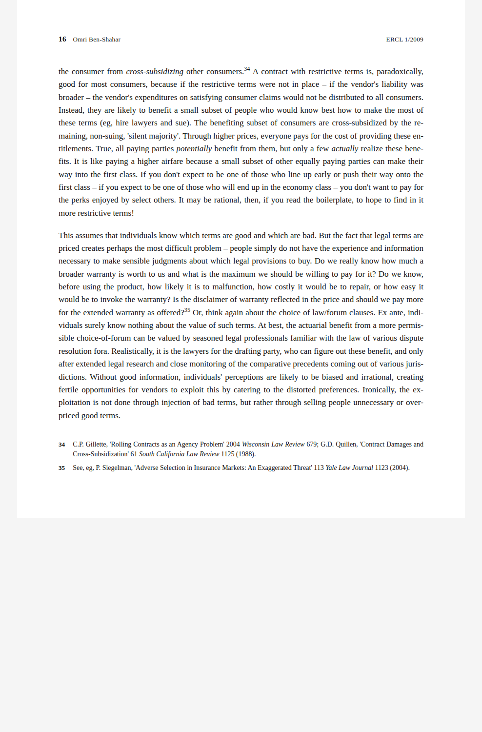16 Omri Ben-Shahar
ERCL 1/2009
the consumer from cross-subsidizing other consumers.34 A contract with restrictive terms is, paradoxically, good for most consumers, because if the restrictive terms were not in place – if the vendor's liability was broader – the vendor's expenditures on satisfying consumer claims would not be distributed to all consumers. Instead, they are likely to benefit a small subset of people who would know best how to make the most of these terms (eg, hire lawyers and sue). The benefiting subset of consumers are cross-subsidized by the remaining, non-suing, 'silent majority'. Through higher prices, everyone pays for the cost of providing these entitlements. True, all paying parties potentially benefit from them, but only a few actually realize these benefits. It is like paying a higher airfare because a small subset of other equally paying parties can make their way into the first class. If you don't expect to be one of those who line up early or push their way onto the first class – if you expect to be one of those who will end up in the economy class – you don't want to pay for the perks enjoyed by select others. It may be rational, then, if you read the boilerplate, to hope to find in it more restrictive terms!
This assumes that individuals know which terms are good and which are bad. But the fact that legal terms are priced creates perhaps the most difficult problem – people simply do not have the experience and information necessary to make sensible judgments about which legal provisions to buy. Do we really know how much a broader warranty is worth to us and what is the maximum we should be willing to pay for it? Do we know, before using the product, how likely it is to malfunction, how costly it would be to repair, or how easy it would be to invoke the warranty? Is the disclaimer of warranty reflected in the price and should we pay more for the extended warranty as offered?35 Or, think again about the choice of law/forum clauses. Ex ante, individuals surely know nothing about the value of such terms. At best, the actuarial benefit from a more permissible choice-of-forum can be valued by seasoned legal professionals familiar with the law of various dispute resolution fora. Realistically, it is the lawyers for the drafting party, who can figure out these benefit, and only after extended legal research and close monitoring of the comparative precedents coming out of various jurisdictions. Without good information, individuals' perceptions are likely to be biased and irrational, creating fertile opportunities for vendors to exploit this by catering to the distorted preferences. Ironically, the exploitation is not done through injection of bad terms, but rather through selling people unnecessary or overpriced good terms.
34 C.P. Gillette, 'Rolling Contracts as an Agency Problem' 2004 Wisconsin Law Review 679; G.D. Quillen, 'Contract Damages and Cross-Subsidization' 61 South California Law Review 1125 (1988).
35 See, eg, P. Siegelman, 'Adverse Selection in Insurance Markets: An Exaggerated Threat' 113 Yale Law Journal 1123 (2004).